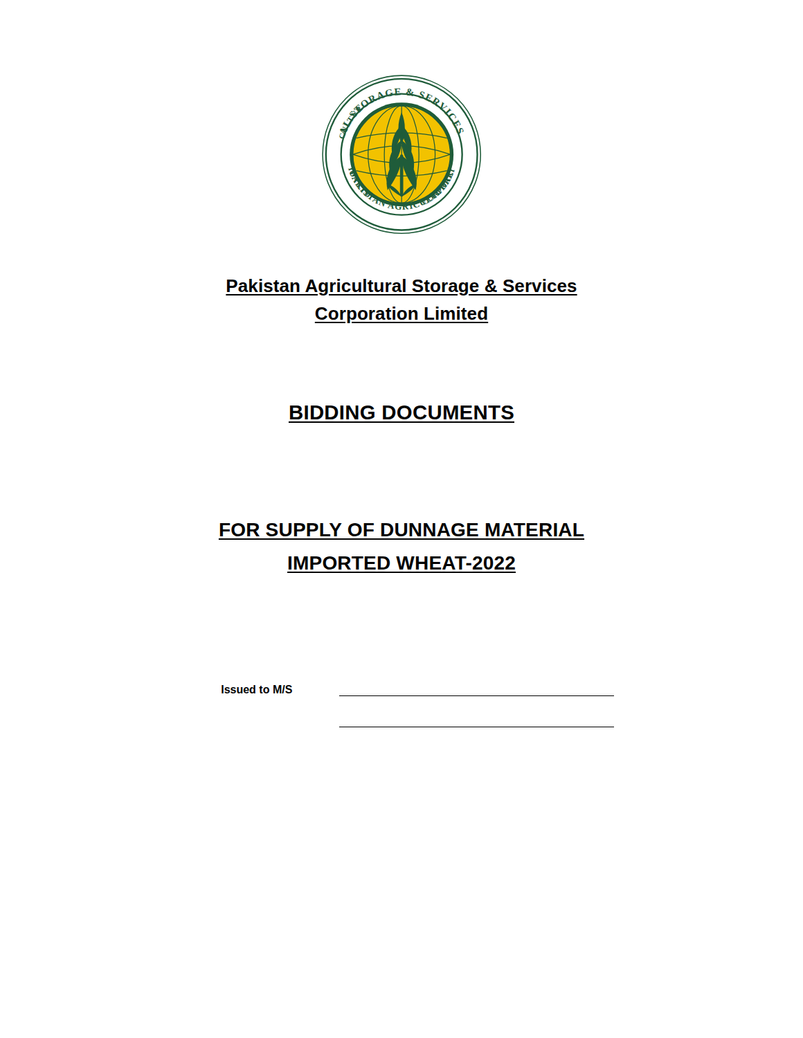AL STORAGE & SERVICES PAKISTAN AGRICULTURAL CULTUR ION LTD CORPORAT
Pakistan Agricultural Storage & Services Corporation Limited
BIDDING DOCUMENTS
FOR SUPPLY OF DUNNAGE MATERIAL IMPORTED WHEAT-2022
Issued to M/S
Issued to M/S